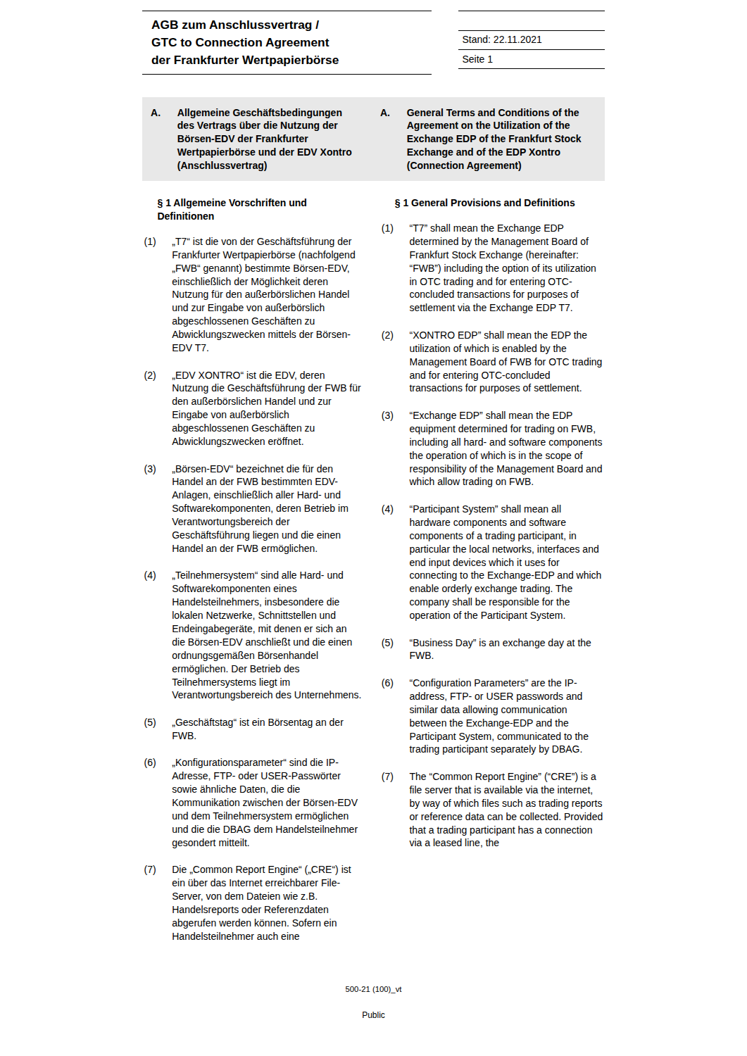AGB zum Anschlussvertrag / GTC to Connection Agreement der Frankfurter Wertpapierbörse
Stand: 22.11.2021
Seite 1
| A. Allgemeine Geschäftsbedingungen des Vertrags über die Nutzung der Börsen-EDV der Frankfurter Wertpapierbörse und der EDV Xontro (Anschlussvertrag) | A. General Terms and Conditions of the Agreement on the Utilization of the Exchange EDP of the Frankfurt Stock Exchange and of the EDP Xontro (Connection Agreement) |
| § 1 Allgemeine Vorschriften und Definitionen (1) „T7“ ist die von der Geschäftsführung der Frankfurter Wertpapierbörse (nachfolgend „FWB“ genannt) bestimmte Börsen-EDV, einschließlich der Möglichkeit deren Nutzung für den außerbörslichen Handel und zur Eingabe von außerbörslich abgeschlossenen Geschäften zu Abwicklungszwecken mittels der Börsen-EDV T7. (2) „EDV XONTRO“ ist die EDV, deren Nutzung die Geschäftsführung der FWB für den außerbörslichen Handel und zur Eingabe von außerbörslich abgeschlossenen Geschäften zu Abwicklungszwecken eröffnet. (3) „Börsen-EDV“ bezeichnet die für den Handel an der FWB bestimmten EDV-Anlagen, einschließlich aller Hard- und Softwarekomponenten, deren Betrieb im Verantwortungsbereich der Geschäftsführung liegen und die einen Handel an der FWB ermöglichen. (4) „Teilnehmersystem“ sind alle Hard- und Softwarekomponenten eines Handelsteilnehmers, insbesondere die lokalen Netzwerke, Schnittstellen und Endeingabegeräte, mit denen er sich an die Börsen-EDV anschließt und die einen ordnungsgemäßen Börsenhandel ermöglichen. Der Betrieb des Teilnehmersystems liegt im Verantwortungsbereich des Unternehmens. (5) „Geschäftstag“ ist ein Börsentag an der FWB. (6) „Konfigurationsparameter“ sind die IP-Adresse, FTP- oder USER-Passwörter sowie ähnliche Daten, die die Kommunikation zwischen der Börsen-EDV und dem Teilnehmersystem ermöglichen und die die DBAG dem Handelsteilnehmer gesondert mitteilt. (7) Die „Common Report Engine“ („CRE“) ist ein über das Internet erreichbarer File-Server, von dem Dateien wie z.B. Handelsreports oder Referenzdaten abgerufen werden können. Sofern ein Handelsteilnehmer auch eine | § 1 General Provisions and Definitions (1) “T7” shall mean the Exchange EDP determined by the Management Board of Frankfurt Stock Exchange (hereinafter: “FWB”) including the option of its utilization in OTC trading and for entering OTC-concluded transactions for purposes of settlement via the Exchange EDP T7. (2) “XONTRO EDP” shall mean the EDP the utilization of which is enabled by the Management Board of FWB for OTC trading and for entering OTC-concluded transactions for purposes of settlement. (3) “Exchange EDP” shall mean the EDP equipment determined for trading on FWB, including all hard- and software components the operation of which is in the scope of responsibility of the Management Board and which allow trading on FWB. (4) “Participant System” shall mean all hardware components and software components of a trading participant, in particular the local networks, interfaces and end input devices which it uses for connecting to the Exchange-EDP and which enable orderly exchange trading. The company shall be responsible for the operation of the Participant System. (5) “Business Day” is an exchange day at the FWB. (6) “Configuration Parameters” are the IP-address, FTP- or USER passwords and similar data allowing communication between the Exchange-EDP and the Participant System, communicated to the trading participant separately by DBAG. (7) The “Common Report Engine” (“CRE”) is a file server that is available via the internet, by way of which files such as trading reports or reference data can be collected. Provided that a trading participant has a connection via a leased line, the |
500-21 (100)_vt
Public